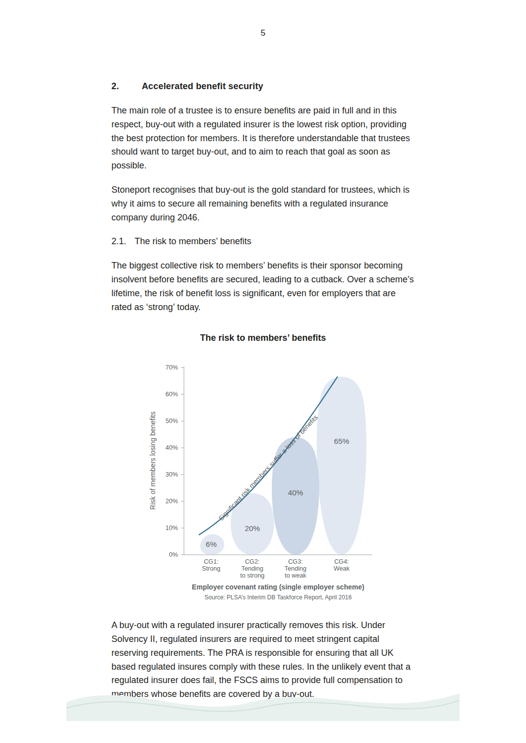5
2. Accelerated benefit security
The main role of a trustee is to ensure benefits are paid in full and in this respect, buy-out with a regulated insurer is the lowest risk option, providing the best protection for members. It is therefore understandable that trustees should want to target buy-out, and to aim to reach that goal as soon as possible.
Stoneport recognises that buy-out is the gold standard for trustees, which is why it aims to secure all remaining benefits with a regulated insurance company during 2046.
2.1. The risk to members’ benefits
The biggest collective risk to members’ benefits is their sponsor becoming insolvent before benefits are secured, leading to a cutback. Over a scheme’s lifetime, the risk of benefit loss is significant, even for employers that are rated as ‘strong’ today.
The risk to members’ benefits
0% 10% 20% 30% 40% 50% 60% 70% Risk of members losing benefits Significant risk members suffer a loss of benefits 6% 20% 40% 65% CG1: Strong CG2: Tending to strong CG3: Tending to weak CG4: Weak Employer covenant rating (single employer scheme) Source: PLSA’s Interim DB Taskforce Report, April 2016
A buy-out with a regulated insurer practically removes this risk. Under Solvency II, regulated insurers are required to meet stringent capital reserving requirements. The PRA is responsible for ensuring that all UK based regulated insures comply with these rules. In the unlikely event that a regulated insurer does fail, the FSCS aims to provide full compensation to members whose benefits are covered by a buy-out.